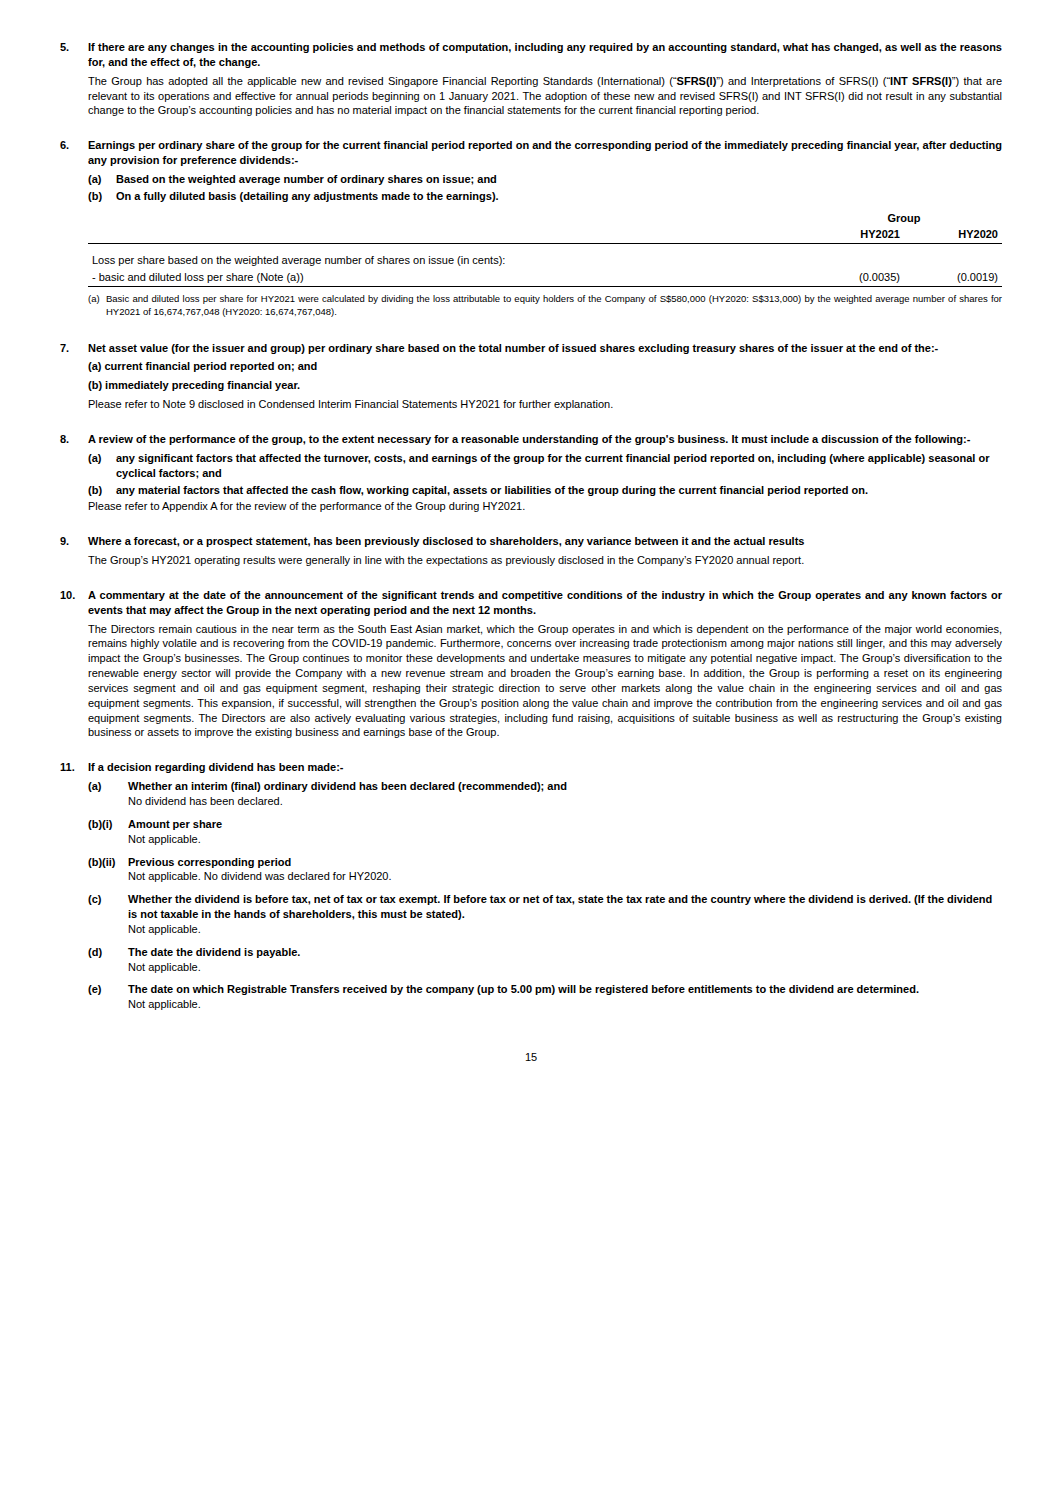5.
If there are any changes in the accounting policies and methods of computation, including any required by an accounting standard, what has changed, as well as the reasons for, and the effect of, the change.
The Group has adopted all the applicable new and revised Singapore Financial Reporting Standards (International) (“SFRS(I)”) and Interpretations of SFRS(I) (“INT SFRS(I)”) that are relevant to its operations and effective for annual periods beginning on 1 January 2021. The adoption of these new and revised SFRS(I) and INT SFRS(I) did not result in any substantial change to the Group’s accounting policies and has no material impact on the financial statements for the current financial reporting period.
6.
Earnings per ordinary share of the group for the current financial period reported on and the corresponding period of the immediately preceding financial year, after deducting any provision for preference dividends:-
(a)
Based on the weighted average number of ordinary shares on issue; and
(b)
On a fully diluted basis (detailing any adjustments made to the earnings).
| | Group |
| | HY2021 | HY2020 |
| Loss per share based on the weighted average number of shares on issue (in cents): | | |
| - basic and diluted loss per share (Note (a)) | (0.0035) | (0.0019) |
(a) Basic and diluted loss per share for HY2021 were calculated by dividing the loss attributable to equity holders of the Company of S$580,000 (HY2020: S$313,000) by the weighted average number of shares for HY2021 of 16,674,767,048 (HY2020: 16,674,767,048).
7.
Net asset value (for the issuer and group) per ordinary share based on the total number of issued shares excluding treasury shares of the issuer at the end of the:-
(a) current financial period reported on; and
(b) immediately preceding financial year.
Please refer to Note 9 disclosed in Condensed Interim Financial Statements HY2021 for further explanation.
8.
A review of the performance of the group, to the extent necessary for a reasonable understanding of the group's business. It must include a discussion of the following:-
(a)
any significant factors that affected the turnover, costs, and earnings of the group for the current financial period reported on, including (where applicable) seasonal or cyclical factors; and
(b)
any material factors that affected the cash flow, working capital, assets or liabilities of the group during the current financial period reported on.
Please refer to Appendix A for the review of the performance of the Group during HY2021.
9.
Where a forecast, or a prospect statement, has been previously disclosed to shareholders, any variance between it and the actual results
The Group’s HY2021 operating results were generally in line with the expectations as previously disclosed in the Company’s FY2020 annual report.
10.
A commentary at the date of the announcement of the significant trends and competitive conditions of the industry in which the Group operates and any known factors or events that may affect the Group in the next operating period and the next 12 months.
The Directors remain cautious in the near term as the South East Asian market, which the Group operates in and which is dependent on the performance of the major world economies, remains highly volatile and is recovering from the COVID-19 pandemic. Furthermore, concerns over increasing trade protectionism among major nations still linger, and this may adversely impact the Group’s businesses. The Group continues to monitor these developments and undertake measures to mitigate any potential negative impact. The Group’s diversification to the renewable energy sector will provide the Company with a new revenue stream and broaden the Group’s earning base. In addition, the Group is performing a reset on its engineering services segment and oil and gas equipment segment, reshaping their strategic direction to serve other markets along the value chain in the engineering services and oil and gas equipment segments. This expansion, if successful, will strengthen the Group’s position along the value chain and improve the contribution from the engineering services and oil and gas equipment segments. The Directors are also actively evaluating various strategies, including fund raising, acquisitions of suitable business as well as restructuring the Group’s existing business or assets to improve the existing business and earnings base of the Group.
11.
If a decision regarding dividend has been made:-
(a)
Whether an interim (final) ordinary dividend has been declared (recommended); and
No dividend has been declared.
(b)(i)
Amount per share
Not applicable.
(b)(ii)
Previous corresponding period
Not applicable. No dividend was declared for HY2020.
(c)
Whether the dividend is before tax, net of tax or tax exempt. If before tax or net of tax, state the tax rate and the country where the dividend is derived. (If the dividend is not taxable in the hands of shareholders, this must be stated).
Not applicable.
(d)
The date the dividend is payable.
Not applicable.
(e)
The date on which Registrable Transfers received by the company (up to 5.00 pm) will be registered before entitlements to the dividend are determined.
Not applicable.
15